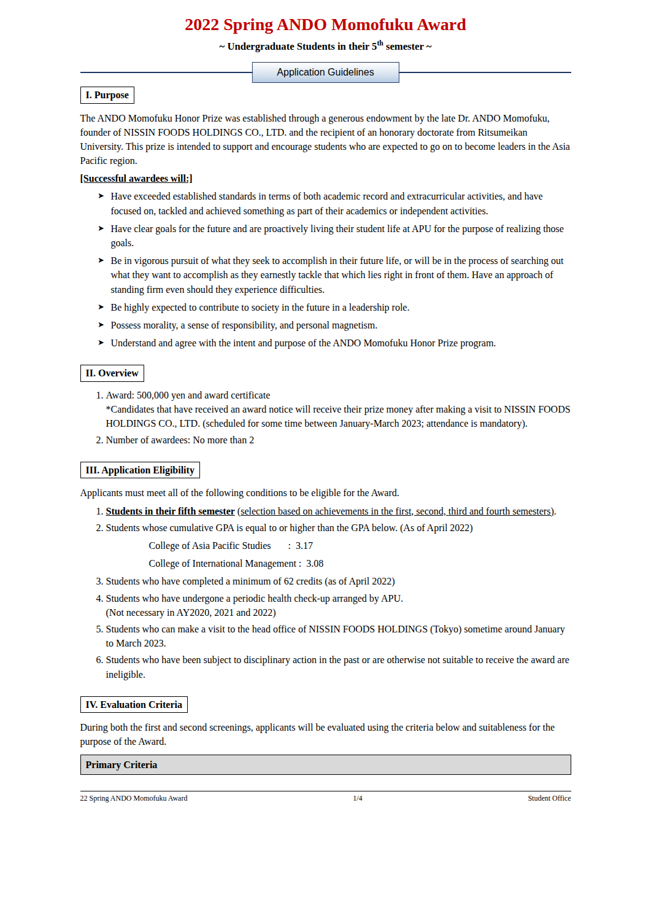2022 Spring ANDO Momofuku Award
~ Undergraduate Students in their 5th semester ~
Application Guidelines
I. Purpose
The ANDO Momofuku Honor Prize was established through a generous endowment by the late Dr. ANDO Momofuku, founder of NISSIN FOODS HOLDINGS CO., LTD. and the recipient of an honorary doctorate from Ritsumeikan University. This prize is intended to support and encourage students who are expected to go on to become leaders in the Asia Pacific region.
[Successful awardees will:]
Have exceeded established standards in terms of both academic record and extracurricular activities, and have focused on, tackled and achieved something as part of their academics or independent activities.
Have clear goals for the future and are proactively living their student life at APU for the purpose of realizing those goals.
Be in vigorous pursuit of what they seek to accomplish in their future life, or will be in the process of searching out what they want to accomplish as they earnestly tackle that which lies right in front of them. Have an approach of standing firm even should they experience difficulties.
Be highly expected to contribute to society in the future in a leadership role.
Possess morality, a sense of responsibility, and personal magnetism.
Understand and agree with the intent and purpose of the ANDO Momofuku Honor Prize program.
II. Overview
Award: 500,000 yen and award certificate
*Candidates that have received an award notice will receive their prize money after making a visit to NISSIN FOODS HOLDINGS CO., LTD. (scheduled for some time between January-March 2023; attendance is mandatory).
Number of awardees: No more than 2
III. Application Eligibility
Applicants must meet all of the following conditions to be eligible for the Award.
Students in their fifth semester (selection based on achievements in the first, second, third and fourth semesters).
Students whose cumulative GPA is equal to or higher than the GPA below. (As of April 2022)
College of Asia Pacific Studies : 3.17
College of International Management : 3.08
Students who have completed a minimum of 62 credits (as of April 2022)
Students who have undergone a periodic health check-up arranged by APU.
(Not necessary in AY2020, 2021 and 2022)
Students who can make a visit to the head office of NISSIN FOODS HOLDINGS (Tokyo) sometime around January to March 2023.
Students who have been subject to disciplinary action in the past or are otherwise not suitable to receive the award are ineligible.
IV. Evaluation Criteria
During both the first and second screenings, applicants will be evaluated using the criteria below and suitableness for the purpose of the Award.
| Primary Criteria |
22 Spring ANDO Momofuku Award 1/4 Student Office